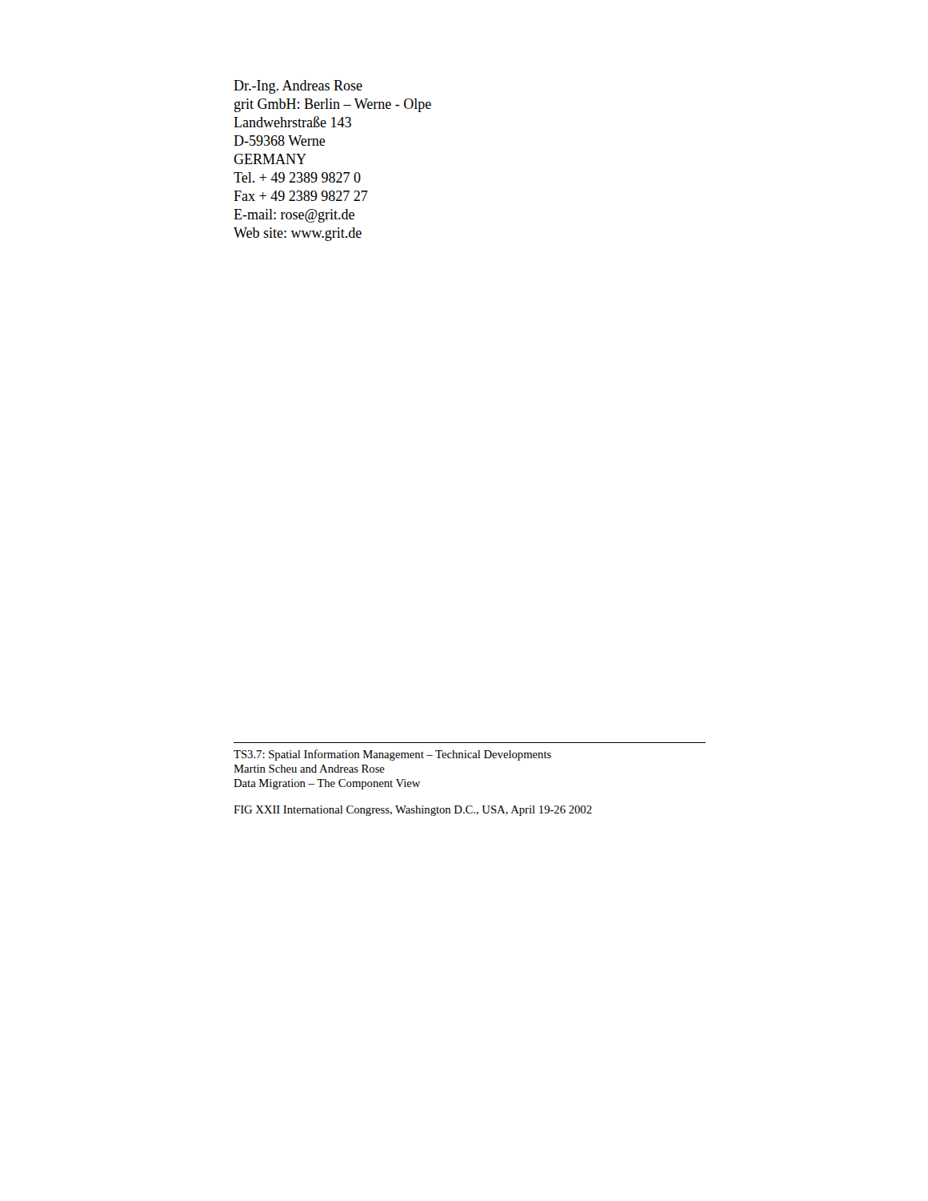Dr.-Ing. Andreas Rose
grit GmbH: Berlin – Werne - Olpe
Landwehrstraße 143
D-59368 Werne
GERMANY
Tel. + 49 2389 9827 0
Fax + 49 2389 9827 27
E-mail: rose@grit.de
Web site: www.grit.de
TS3.7: Spatial Information Management – Technical Developments
Martin Scheu and Andreas Rose
Data Migration – The Component View
FIG XXII International Congress, Washington D.C., USA, April 19-26 2002